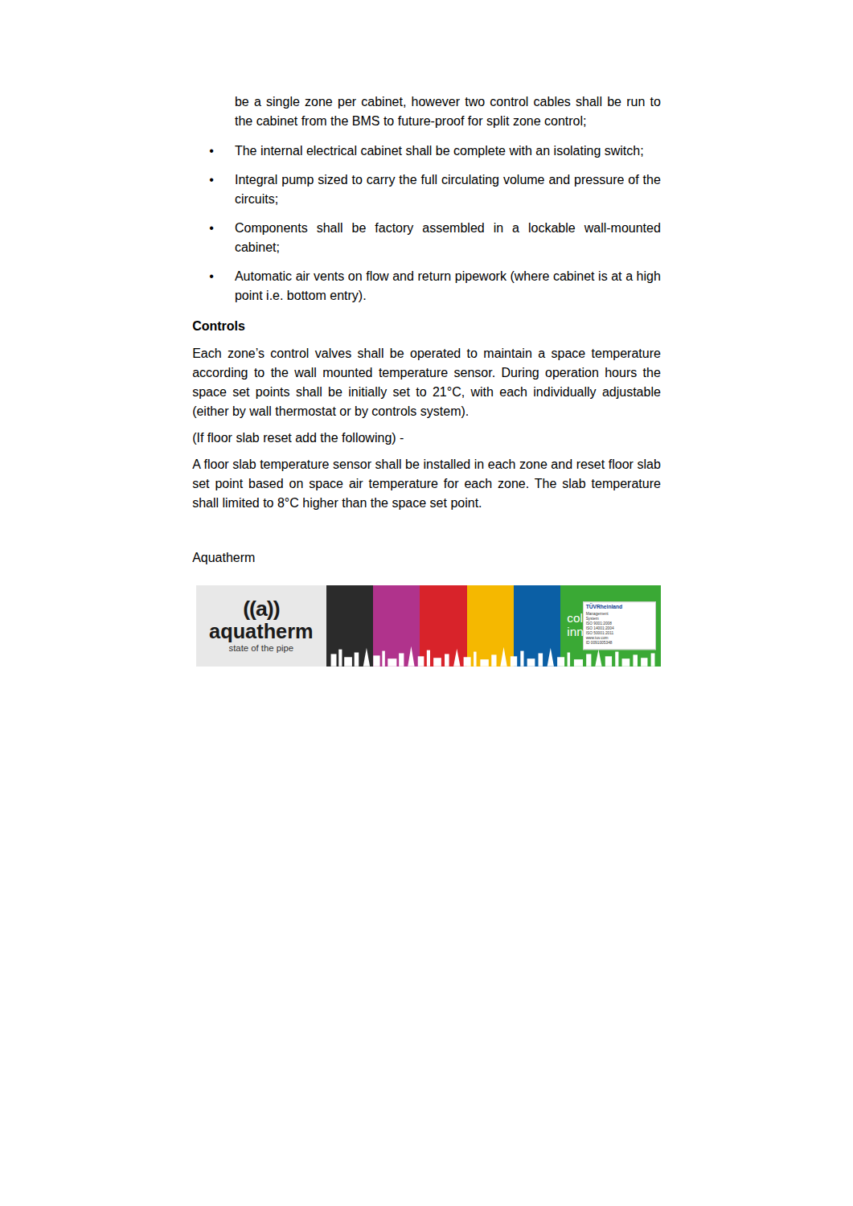be a single zone per cabinet, however two control cables shall be run to the cabinet from the BMS to future-proof for split zone control;
The internal electrical cabinet shall be complete with an isolating switch;
Integral pump sized to carry the full circulating volume and pressure of the circuits;
Components shall be factory assembled in a lockable wall-mounted cabinet;
Automatic air vents on flow and return pipework (where cabinet is at a high point i.e. bottom entry).
Controls
Each zone’s control valves shall be operated to maintain a space temperature according to the wall mounted temperature sensor. During operation hours the space set points shall be initially set to 21°C, with each individually adjustable (either by wall thermostat or by controls system).
(If floor slab reset add the following) -
A floor slab temperature sensor shall be installed in each zone and reset floor slab set point based on space air temperature for each zone. The slab temperature shall limited to 8°C higher than the space set point.
Aquatherm
((a))
aquatherm
state of the pipe
colours of innovation
TÜVRheinland Management
System
ISO 9001:2008
ISO 14001:2004
ISO 50001:2011
www.tuv.com
ID 0091005348